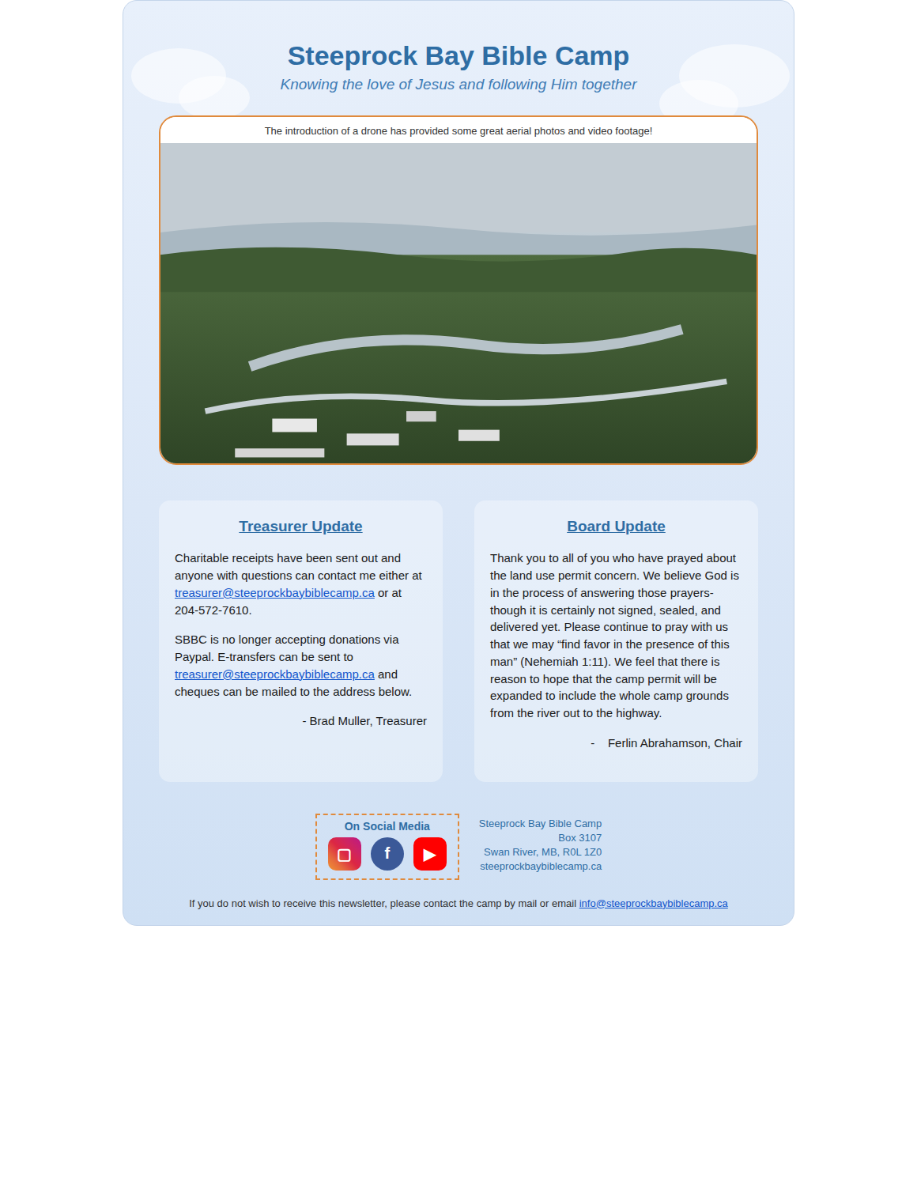Steeprock Bay Bible Camp
Knowing the love of Jesus and following Him together
The introduction of a drone has provided some great aerial photos and video footage!
Treasurer Update
Charitable receipts have been sent out and anyone with questions can contact me either at treasurer@steeprockbaybiblecamp.ca or at 204-572-7610.
SBBC is no longer accepting donations via Paypal. E-transfers can be sent to treasurer@steeprockbaybiblecamp.ca and cheques can be mailed to the address below.
- Brad Muller, Treasurer
Board Update
Thank you to all of you who have prayed about the land use permit concern. We believe God is in the process of answering those prayers- though it is certainly not signed, sealed, and delivered yet. Please continue to pray with us that we may “find favor in the presence of this man” (Nehemiah 1:11). We feel that there is reason to hope that the camp permit will be expanded to include the whole camp grounds from the river out to the highway.
- Ferlin Abrahamson, Chair
On Social Media
▢
f
▶
Steeprock Bay Bible Camp
Box 3107
Swan River, MB, R0L 1Z0
steeprockbaybiblecamp.ca
If you do not wish to receive this newsletter, please contact the camp by mail or email info@steeprockbaybiblecamp.ca